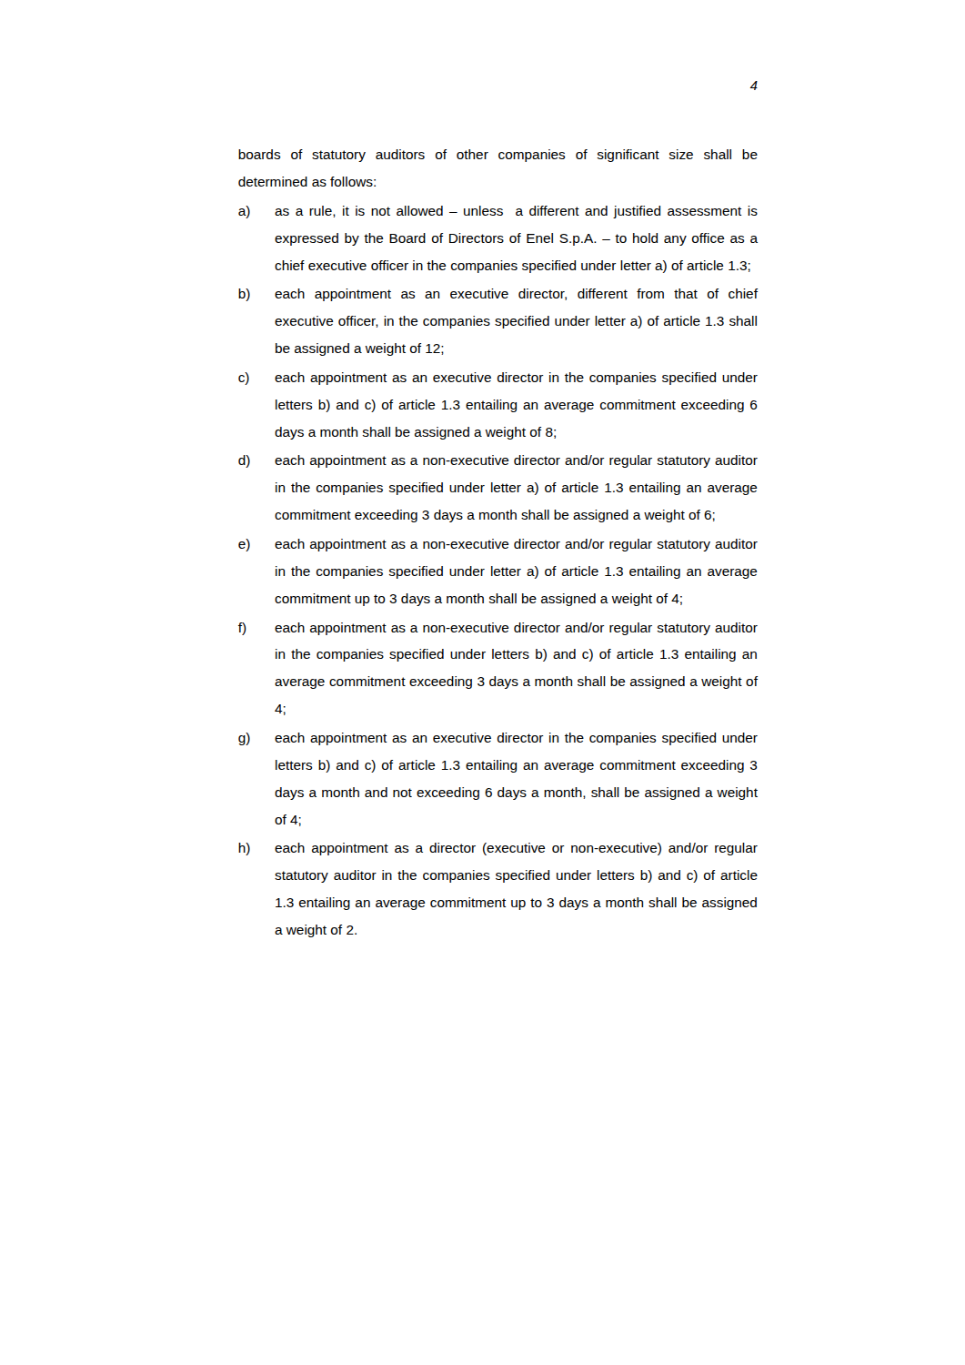4
boards of statutory auditors of other companies of significant size shall be determined as follows:
a) as a rule, it is not allowed – unless a different and justified assessment is expressed by the Board of Directors of Enel S.p.A. – to hold any office as a chief executive officer in the companies specified under letter a) of article 1.3;
b) each appointment as an executive director, different from that of chief executive officer, in the companies specified under letter a) of article 1.3 shall be assigned a weight of 12;
c) each appointment as an executive director in the companies specified under letters b) and c) of article 1.3 entailing an average commitment exceeding 6 days a month shall be assigned a weight of 8;
d) each appointment as a non-executive director and/or regular statutory auditor in the companies specified under letter a) of article 1.3 entailing an average commitment exceeding 3 days a month shall be assigned a weight of 6;
e) each appointment as a non-executive director and/or regular statutory auditor in the companies specified under letter a) of article 1.3 entailing an average commitment up to 3 days a month shall be assigned a weight of 4;
f) each appointment as a non-executive director and/or regular statutory auditor in the companies specified under letters b) and c) of article 1.3 entailing an average commitment exceeding 3 days a month shall be assigned a weight of 4;
g) each appointment as an executive director in the companies specified under letters b) and c) of article 1.3 entailing an average commitment exceeding 3 days a month and not exceeding 6 days a month, shall be assigned a weight of 4;
h) each appointment as a director (executive or non-executive) and/or regular statutory auditor in the companies specified under letters b) and c) of article 1.3 entailing an average commitment up to 3 days a month shall be assigned a weight of 2.